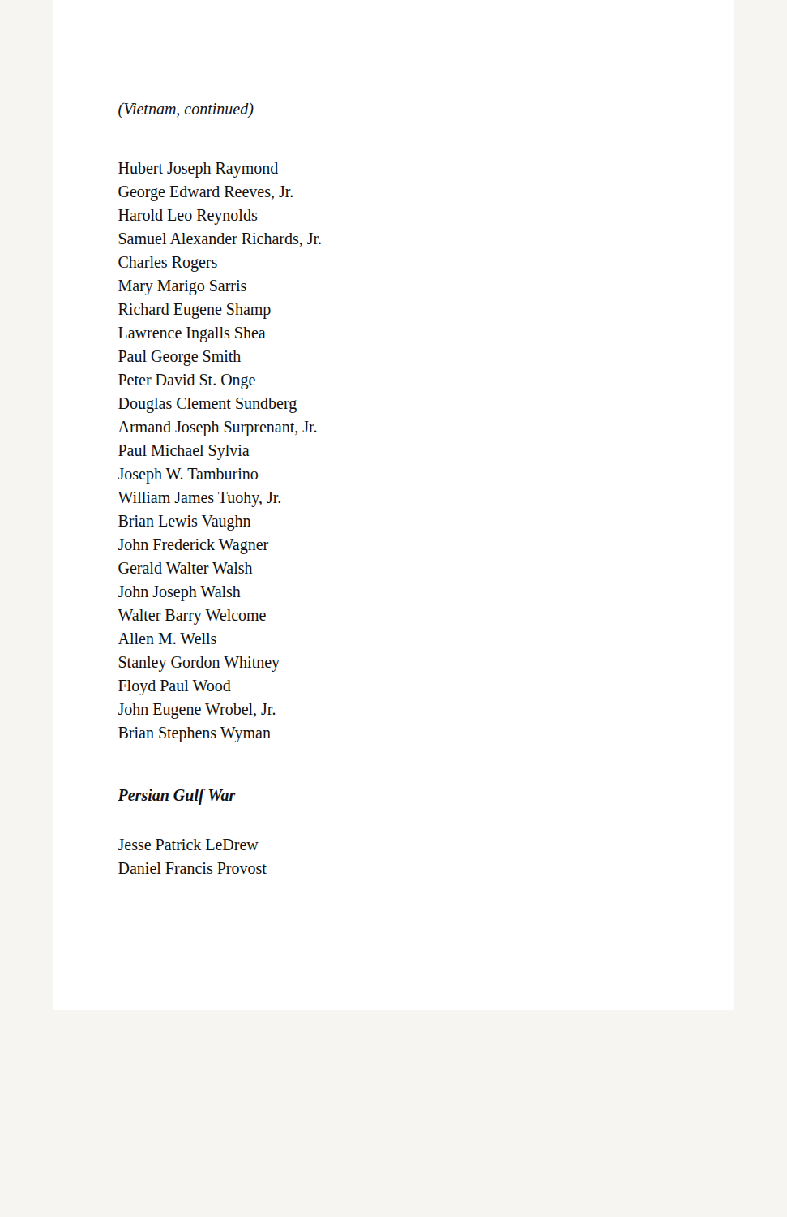(Vietnam, continued)
Hubert Joseph Raymond
George Edward Reeves, Jr.
Harold Leo Reynolds
Samuel Alexander Richards, Jr.
Charles Rogers
Mary Marigo Sarris
Richard Eugene Shamp
Lawrence Ingalls Shea
Paul George Smith
Peter David St. Onge
Douglas Clement Sundberg
Armand Joseph Surprenant, Jr.
Paul Michael Sylvia
Joseph W. Tamburino
William James Tuohy, Jr.
Brian Lewis Vaughn
John Frederick Wagner
Gerald Walter Walsh
John Joseph Walsh
Walter Barry Welcome
Allen M. Wells
Stanley Gordon Whitney
Floyd Paul Wood
John Eugene Wrobel, Jr.
Brian Stephens Wyman
Persian Gulf War
Jesse Patrick LeDrew
Daniel Francis Provost